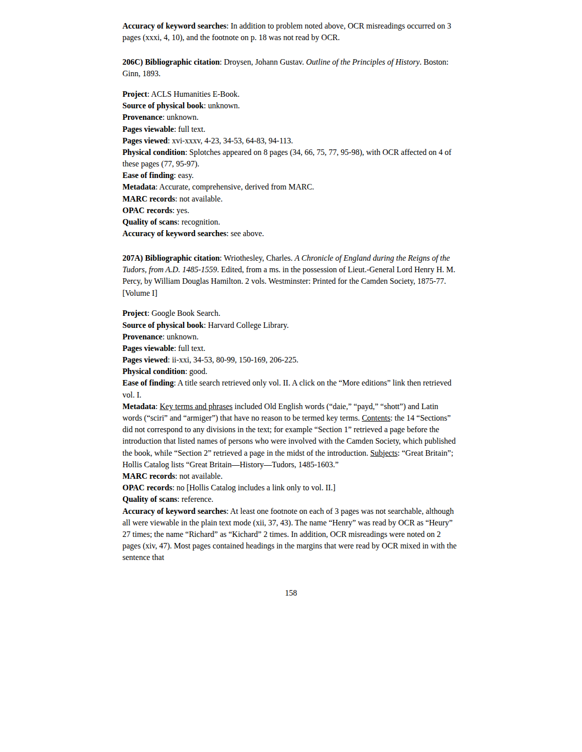Accuracy of keyword searches: In addition to problem noted above, OCR misreadings occurred on 3 pages (xxxi, 4, 10), and the footnote on p. 18 was not read by OCR.
206C) Bibliographic citation: Droysen, Johann Gustav. Outline of the Principles of History. Boston: Ginn, 1893.
Project: ACLS Humanities E-Book.
Source of physical book: unknown.
Provenance: unknown.
Pages viewable: full text.
Pages viewed: xvi-xxxv, 4-23, 34-53, 64-83, 94-113.
Physical condition: Splotches appeared on 8 pages (34, 66, 75, 77, 95-98), with OCR affected on 4 of these pages (77, 95-97).
Ease of finding: easy.
Metadata: Accurate, comprehensive, derived from MARC.
MARC records: not available.
OPAC records: yes.
Quality of scans: recognition.
Accuracy of keyword searches: see above.
207A) Bibliographic citation: Wriothesley, Charles. A Chronicle of England during the Reigns of the Tudors, from A.D. 1485-1559. Edited, from a ms. in the possession of Lieut.-General Lord Henry H. M. Percy, by William Douglas Hamilton. 2 vols. Westminster: Printed for the Camden Society, 1875-77. [Volume I]
Project: Google Book Search.
Source of physical book: Harvard College Library.
Provenance: unknown.
Pages viewable: full text.
Pages viewed: ii-xxi, 34-53, 80-99, 150-169, 206-225.
Physical condition: good.
Ease of finding: A title search retrieved only vol. II. A click on the “More editions” link then retrieved vol. I.
Metadata: Key terms and phrases included Old English words (“daie,” “payd,” “shott”) and Latin words (“sciri” and “armiger”) that have no reason to be termed key terms. Contents: the 14 “Sections” did not correspond to any divisions in the text; for example “Section 1” retrieved a page before the introduction that listed names of persons who were involved with the Camden Society, which published the book, while “Section 2” retrieved a page in the midst of the introduction. Subjects: “Great Britain”; Hollis Catalog lists “Great Britain—History—Tudors, 1485-1603.”
MARC records: not available.
OPAC records: no [Hollis Catalog includes a link only to vol. II.]
Quality of scans: reference.
Accuracy of keyword searches: At least one footnote on each of 3 pages was not searchable, although all were viewable in the plain text mode (xii, 37, 43). The name “Henry” was read by OCR as “Heury” 27 times; the name “Richard” as “Kichard” 2 times. In addition, OCR misreadings were noted on 2 pages (xiv, 47). Most pages contained headings in the margins that were read by OCR mixed in with the sentence that
158